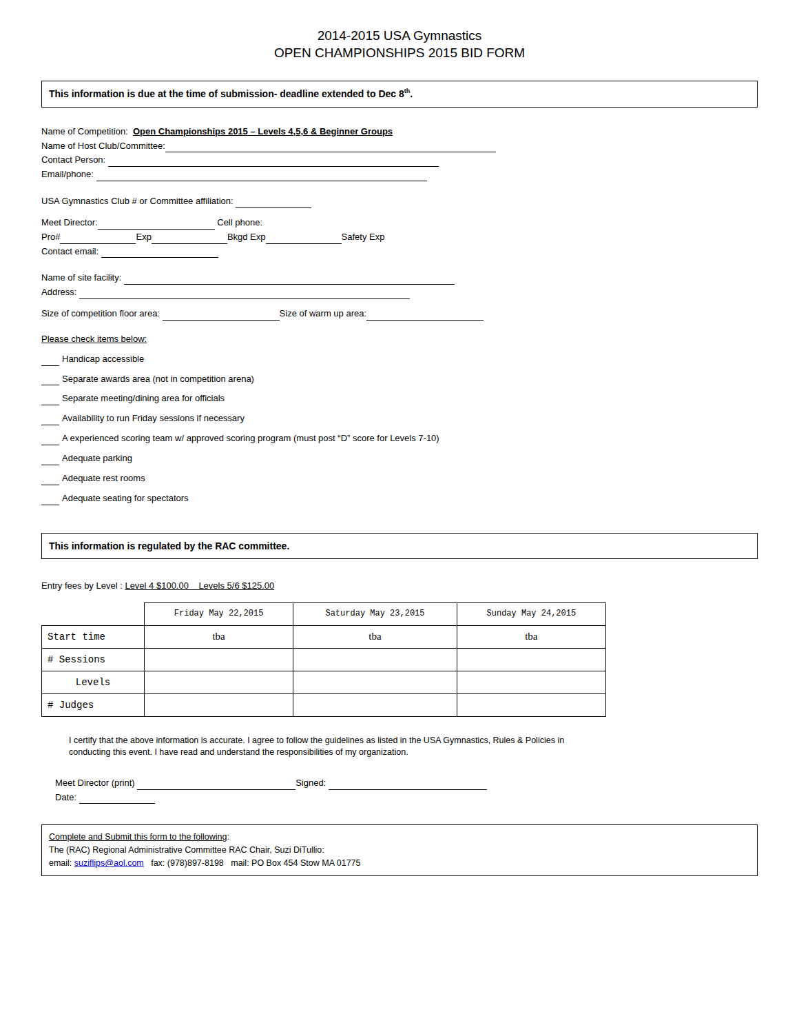2014-2015 USA Gymnastics
OPEN CHAMPIONSHIPS 2015 BID FORM
This information is due at the time of submission- deadline extended to Dec 8th.
Name of Competition: Open Championships 2015 – Levels 4,5,6 & Beginner Groups
Name of Host Club/Committee:
Contact Person:
Email/phone:
USA Gymnastics Club # or Committee affiliation:
Meet Director: Cell phone:
Pro# Exp Bkgd Exp Safety Exp
Contact email:
Name of site facility:
Address:
Size of competition floor area: Size of warm up area:
Please check items below:
Handicap accessible
Separate awards area (not in competition arena)
Separate meeting/dining area for officials
Availability to run Friday sessions if necessary
A experienced scoring team w/ approved scoring program (must post “D” score for Levels 7-10)
Adequate parking
Adequate rest rooms
Adequate seating for spectators
This information is regulated by the RAC committee.
Entry fees by Level : Level 4 $100.00 Levels 5/6 $125.00
| | Friday May 22,2015 | Saturday May 23,2015 | Sunday May 24,2015 |
| --- | --- | --- | --- |
| Start time | tba | tba | tba |
| # Sessions | | | |
| Levels | | | |
| # Judges | | | |
I certify that the above information is accurate. I agree to follow the guidelines as listed in the USA Gymnastics, Rules & Policies in conducting this event. I have read and understand the responsibilities of my organization.
Meet Director (print) Signed:
Date:
Complete and Submit this form to the following:
The (RAC) Regional Administrative Committee RAC Chair, Suzi DiTullio:
email: suziflips@aol.com fax: (978)897-8198 mail: PO Box 454 Stow MA 01775